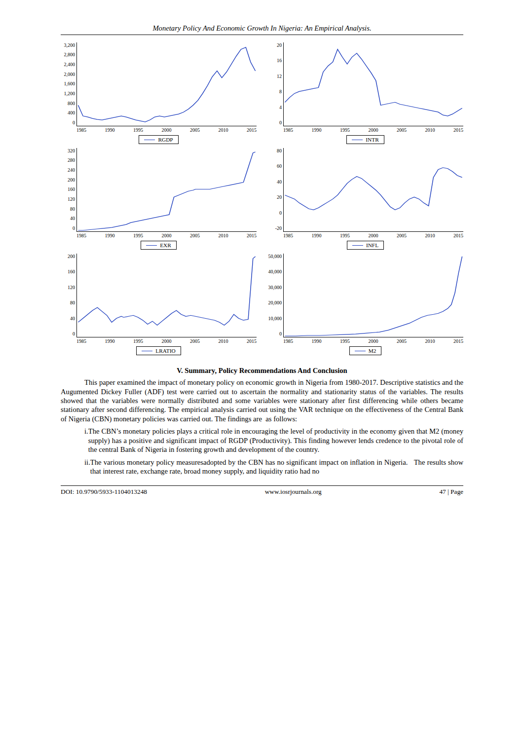Monetary Policy And Economic Growth In Nigeria: An Empirical Analysis.
3,2002,8002,4002,0001,6001,2008004000
1985199019952000200520102015
RGDP
201612840
1985199019952000200520102015
INTR
32028024020016012080400
1985199019952000200520102015
EXR
806040200-20
1985199019952000200520102015
INFL
20016012080400
1985199019952000200520102015
LRATIO
50,00040,00030,00020,00010,0000
1985199019952000200520102015
M2
V. Summary, Policy Recommendations And Conclusion
This paper examined the impact of monetary policy on economic growth in Nigeria from 1980-2017. Descriptive statistics and the Augumented Dickey Fuller (ADF) test were carried out to ascertain the normality and stationarity status of the variables. The results showed that the variables were normally distributed and some variables were stationary after first differencing while others became stationary after second differencing. The empirical analysis carried out using the VAR technique on the effectiveness of the Central Bank of Nigeria (CBN) monetary policies was carried out. The findings are as follows:
i.
The CBN’s monetary policies plays a critical role in encouraging the level of productivity in the economy given that M2 (money supply) has a positive and significant impact of RGDP (Productivity). This finding however lends credence to the pivotal role of the central Bank of Nigeria in fostering growth and development of the country.
ii.
The various monetary policy measuresadopted by the CBN has no significant impact on inflation in Nigeria. The results show that interest rate, exchange rate, broad money supply, and liquidity ratio had no
DOI: 10.9790/5933-1104013248
www.iosrjournals.org
47 | Page